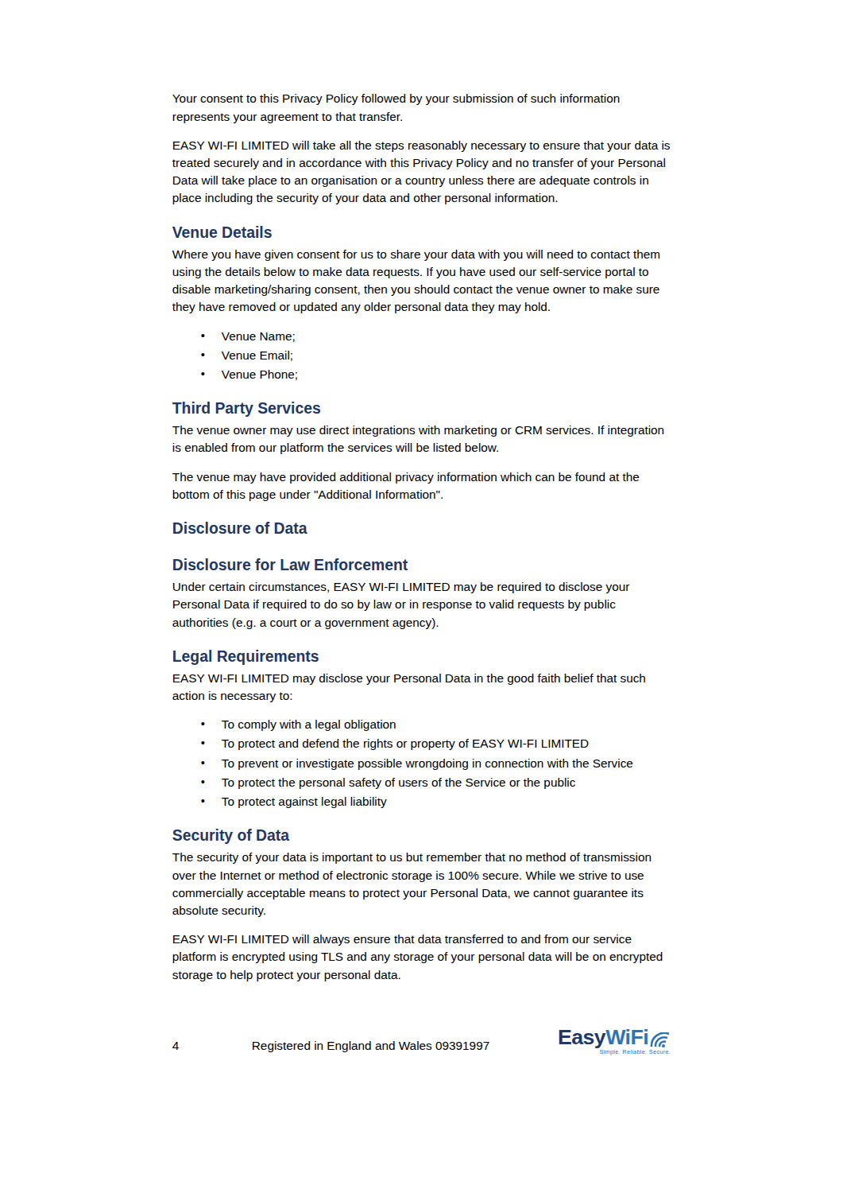Your consent to this Privacy Policy followed by your submission of such information represents your agreement to that transfer.
EASY WI-FI LIMITED will take all the steps reasonably necessary to ensure that your data is treated securely and in accordance with this Privacy Policy and no transfer of your Personal Data will take place to an organisation or a country unless there are adequate controls in place including the security of your data and other personal information.
Venue Details
Where you have given consent for us to share your data with you will need to contact them using the details below to make data requests. If you have used our self-service portal to disable marketing/sharing consent, then you should contact the venue owner to make sure they have removed or updated any older personal data they may hold.
Venue Name;
Venue Email;
Venue Phone;
Third Party Services
The venue owner may use direct integrations with marketing or CRM services. If integration is enabled from our platform the services will be listed below.
The venue may have provided additional privacy information which can be found at the bottom of this page under "Additional Information".
Disclosure of Data
Disclosure for Law Enforcement
Under certain circumstances, EASY WI-FI LIMITED may be required to disclose your Personal Data if required to do so by law or in response to valid requests by public authorities (e.g. a court or a government agency).
Legal Requirements
EASY WI-FI LIMITED may disclose your Personal Data in the good faith belief that such action is necessary to:
To comply with a legal obligation
To protect and defend the rights or property of EASY WI-FI LIMITED
To prevent or investigate possible wrongdoing in connection with the Service
To protect the personal safety of users of the Service or the public
To protect against legal liability
Security of Data
The security of your data is important to us but remember that no method of transmission over the Internet or method of electronic storage is 100% secure. While we strive to use commercially acceptable means to protect your Personal Data, we cannot guarantee its absolute security.
EASY WI-FI LIMITED will always ensure that data transferred to and from our service platform is encrypted using TLS and any storage of your personal data will be on encrypted storage to help protect your personal data.
4 Registered in England and Wales 09391997
Easy WiFi
Simple. Reliable. Secure.